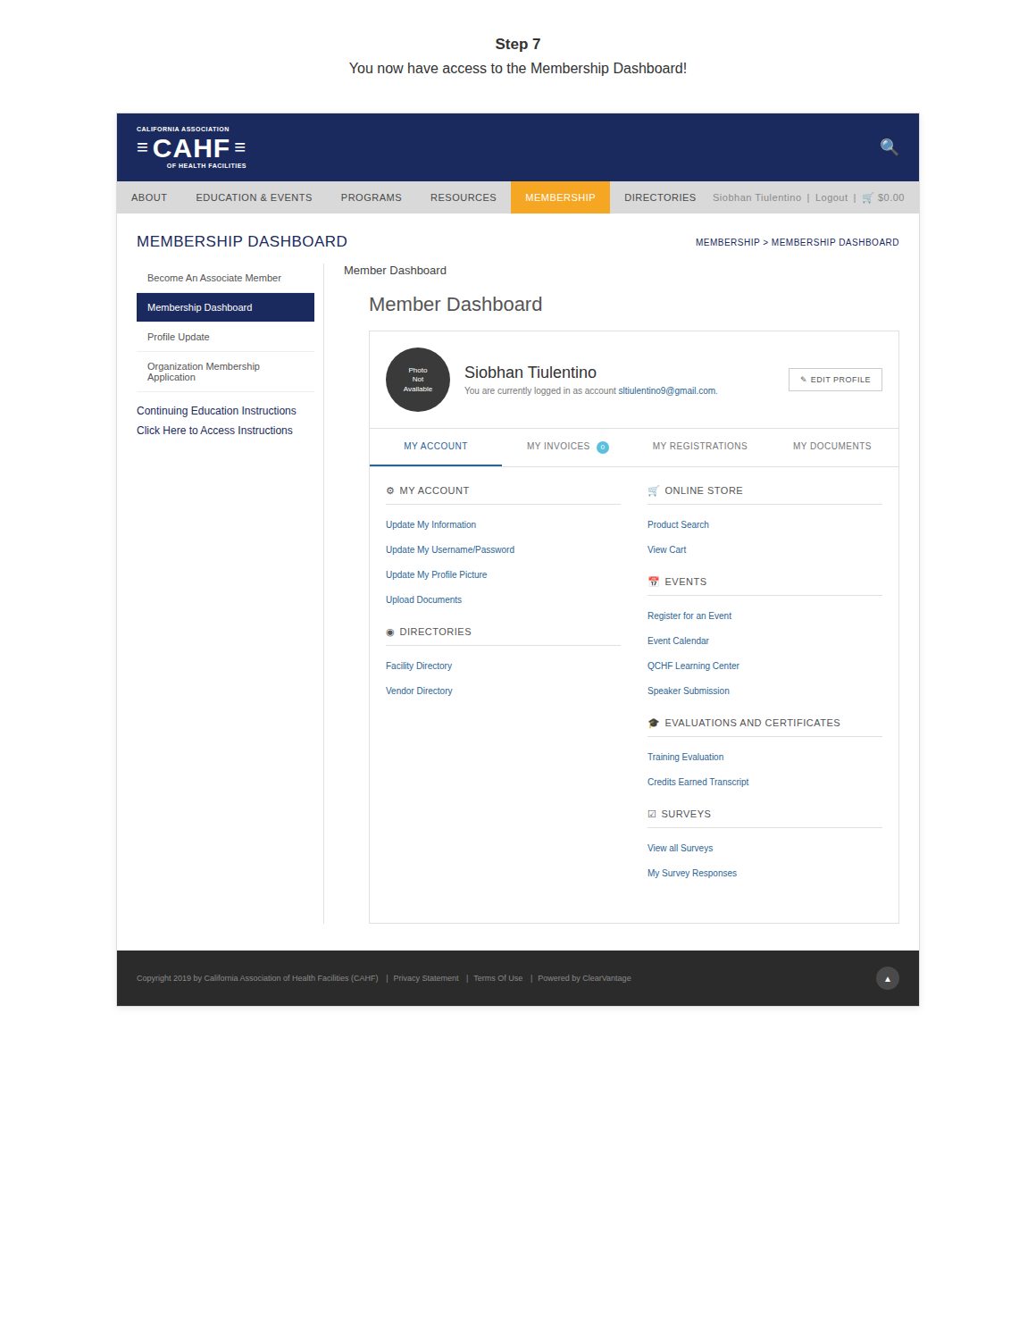Step 7
You now have access to the Membership Dashboard!
CALIFORNIA ASSOCIATION ≡CAHF≡ OF HEALTH FACILITIES
🔍
ABOUT EDUCATION & EVENTS PROGRAMS RESOURCES MEMBERSHIP DIRECTORIES
Siobhan Tiulentino | Logout | 🛒 $0.00
MEMBERSHIP DASHBOARD
MEMBERSHIP > MEMBERSHIP DASHBOARD
Become An Associate Member
Membership Dashboard
Profile Update
Organization Membership Application
Continuing Education Instructions
Click Here to Access Instructions
Member Dashboard
Member Dashboard
Photo
Not
Available
Siobhan Tiulentino
You are currently logged in as account sltiulentino9@gmail.com.
✎ EDIT PROFILE
MY ACCOUNT
MY INVOICES 0
MY REGISTRATIONS
MY DOCUMENTS
⚙MY ACCOUNT
Update My Information
Update My Username/Password
Update My Profile Picture
Upload Documents
◉DIRECTORIES
Facility Directory
Vendor Directory
🛒ONLINE STORE
Product Search
View Cart
📅EVENTS
Register for an Event
Event Calendar
QCHF Learning Center
Speaker Submission
🎓EVALUATIONS AND CERTIFICATES
Training Evaluation
Credits Earned Transcript
☑SURVEYS
View all Surveys
My Survey Responses
Copyright 2019 by California Association of Health Facilities (CAHF) |Privacy Statement |Terms Of Use |Powered by ClearVantage
▲